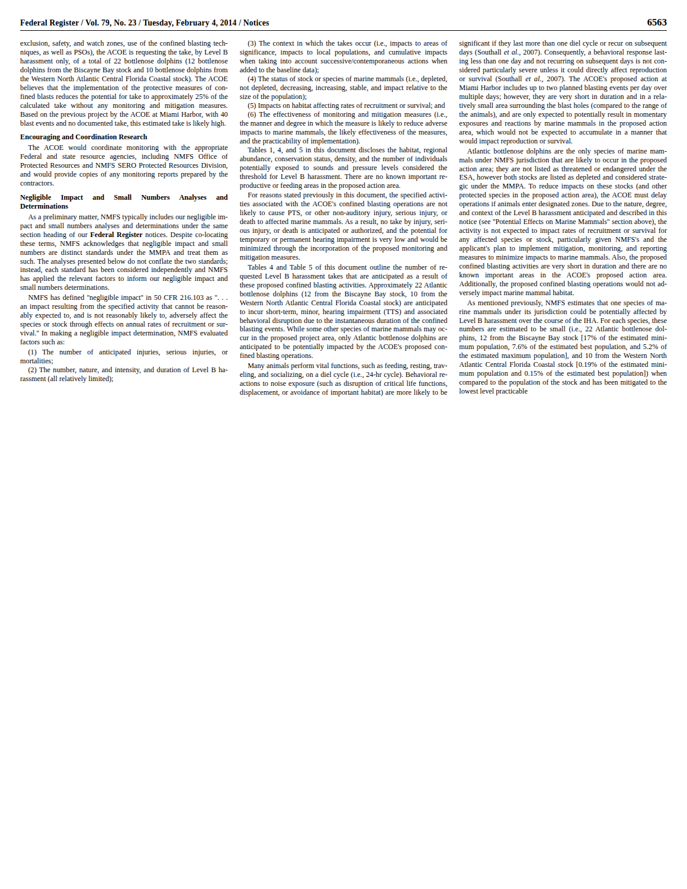Federal Register / Vol. 79, No. 23 / Tuesday, February 4, 2014 / Notices
6563
exclusion, safety, and watch zones, use of the confined blasting techniques, as well as PSOs), the ACOE is requesting the take, by Level B harassment only, of a total of 22 bottlenose dolphins (12 bottlenose dolphins from the Biscayne Bay stock and 10 bottlenose dolphins from the Western North Atlantic Central Florida Coastal stock). The ACOE believes that the implementation of the protective measures of confined blasts reduces the potential for take to approximately 25% of the calculated take without any monitoring and mitigation measures. Based on the previous project by the ACOE at Miami Harbor, with 40 blast events and no documented take, this estimated take is likely high.
Encouraging and Coordination Research
The ACOE would coordinate monitoring with the appropriate Federal and state resource agencies, including NMFS Office of Protected Resources and NMFS SERO Protected Resources Division, and would provide copies of any monitoring reports prepared by the contractors.
Negligible Impact and Small Numbers Analyses and Determinations
As a preliminary matter, NMFS typically includes our negligible impact and small numbers analyses and determinations under the same section heading of our Federal Register notices. Despite co-locating these terms, NMFS acknowledges that negligible impact and small numbers are distinct standards under the MMPA and treat them as such. The analyses presented below do not conflate the two standards; instead, each standard has been considered independently and NMFS has applied the relevant factors to inform our negligible impact and small numbers determinations.
NMFS has defined ''negligible impact'' in 50 CFR 216.103 as ''. . . an impact resulting from the specified activity that cannot be reasonably expected to, and is not reasonably likely to, adversely affect the species or stock through effects on annual rates of recruitment or survival.'' In making a negligible impact determination, NMFS evaluated factors such as:
(1) The number of anticipated injuries, serious injuries, or mortalities;
(2) The number, nature, and intensity, and duration of Level B harassment (all relatively limited);
(3) The context in which the takes occur (i.e., impacts to areas of significance, impacts to local populations, and cumulative impacts when taking into account successive/contemporaneous actions when added to the baseline data);
(4) The status of stock or species of marine mammals (i.e., depleted, not depleted, decreasing, increasing, stable, and impact relative to the size of the population);
(5) Impacts on habitat affecting rates of recruitment or survival; and
(6) The effectiveness of monitoring and mitigation measures (i.e., the manner and degree in which the measure is likely to reduce adverse impacts to marine mammals, the likely effectiveness of the measures, and the practicability of implementation).
Tables 1, 4, and 5 in this document discloses the habitat, regional abundance, conservation status, density, and the number of individuals potentially exposed to sounds and pressure levels considered the threshold for Level B harassment. There are no known important reproductive or feeding areas in the proposed action area.
For reasons stated previously in this document, the specified activities associated with the ACOE's confined blasting operations are not likely to cause PTS, or other non-auditory injury, serious injury, or death to affected marine mammals. As a result, no take by injury, serious injury, or death is anticipated or authorized, and the potential for temporary or permanent hearing impairment is very low and would be minimized through the incorporation of the proposed monitoring and mitigation measures.
Tables 4 and Table 5 of this document outline the number of requested Level B harassment takes that are anticipated as a result of these proposed confined blasting activities. Approximately 22 Atlantic bottlenose dolphins (12 from the Biscayne Bay stock, 10 from the Western North Atlantic Central Florida Coastal stock) are anticipated to incur short-term, minor, hearing impairment (TTS) and associated behavioral disruption due to the instantaneous duration of the confined blasting events. While some other species of marine mammals may occur in the proposed project area, only Atlantic bottlenose dolphins are anticipated to be potentially impacted by the ACOE's proposed confined blasting operations.
Many animals perform vital functions, such as feeding, resting, traveling, and socializing, on a diel cycle (i.e., 24-hr cycle). Behavioral reactions to noise exposure (such as disruption of critical life functions, displacement, or avoidance of important habitat) are more likely to be significant if they last more than one diel cycle or recur on subsequent days (Southall et al., 2007). Consequently, a behavioral response lasting less than one day and not recurring on subsequent days is not considered particularly severe unless it could directly affect reproduction or survival (Southall et al., 2007). The ACOE's proposed action at Miami Harbor includes up to two planned blasting events per day over multiple days; however, they are very short in duration and in a relatively small area surrounding the blast holes (compared to the range of the animals), and are only expected to potentially result in momentary exposures and reactions by marine mammals in the proposed action area, which would not be expected to accumulate in a manner that would impact reproduction or survival.
Atlantic bottlenose dolphins are the only species of marine mammals under NMFS jurisdiction that are likely to occur in the proposed action area; they are not listed as threatened or endangered under the ESA, however both stocks are listed as depleted and considered strategic under the MMPA. To reduce impacts on these stocks (and other protected species in the proposed action area), the ACOE must delay operations if animals enter designated zones. Due to the nature, degree, and context of the Level B harassment anticipated and described in this notice (see ''Potential Effects on Marine Mammals'' section above), the activity is not expected to impact rates of recruitment or survival for any affected species or stock, particularly given NMFS's and the applicant's plan to implement mitigation, monitoring, and reporting measures to minimize impacts to marine mammals. Also, the proposed confined blasting activities are very short in duration and there are no known important areas in the ACOE's proposed action area. Additionally, the proposed confined blasting operations would not adversely impact marine mammal habitat.
As mentioned previously, NMFS estimates that one species of marine mammals under its jurisdiction could be potentially affected by Level B harassment over the course of the IHA. For each species, these numbers are estimated to be small (i.e., 22 Atlantic bottlenose dolphins, 12 from the Biscayne Bay stock [17% of the estimated minimum population, 7.6% of the estimated best population, and 5.2% of the estimated maximum population], and 10 from the Western North Atlantic Central Florida Coastal stock [0.19% of the estimated minimum population and 0.15% of the estimated best population]) when compared to the population of the stock and has been mitigated to the lowest level practicable